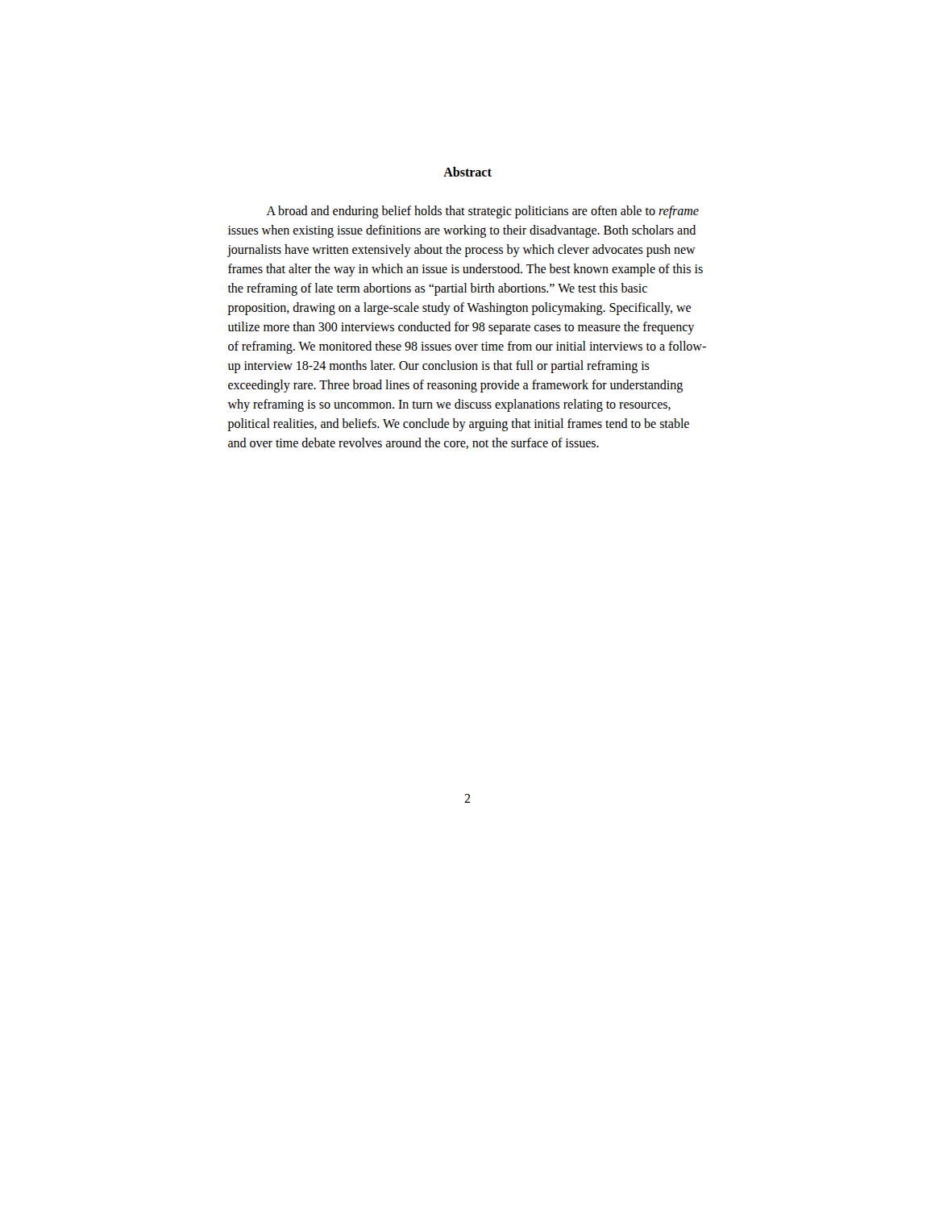Abstract
A broad and enduring belief holds that strategic politicians are often able to reframe issues when existing issue definitions are working to their disadvantage. Both scholars and journalists have written extensively about the process by which clever advocates push new frames that alter the way in which an issue is understood. The best known example of this is the reframing of late term abortions as “partial birth abortions.” We test this basic proposition, drawing on a large-scale study of Washington policymaking. Specifically, we utilize more than 300 interviews conducted for 98 separate cases to measure the frequency of reframing. We monitored these 98 issues over time from our initial interviews to a follow-up interview 18-24 months later. Our conclusion is that full or partial reframing is exceedingly rare. Three broad lines of reasoning provide a framework for understanding why reframing is so uncommon. In turn we discuss explanations relating to resources, political realities, and beliefs. We conclude by arguing that initial frames tend to be stable and over time debate revolves around the core, not the surface of issues.
2